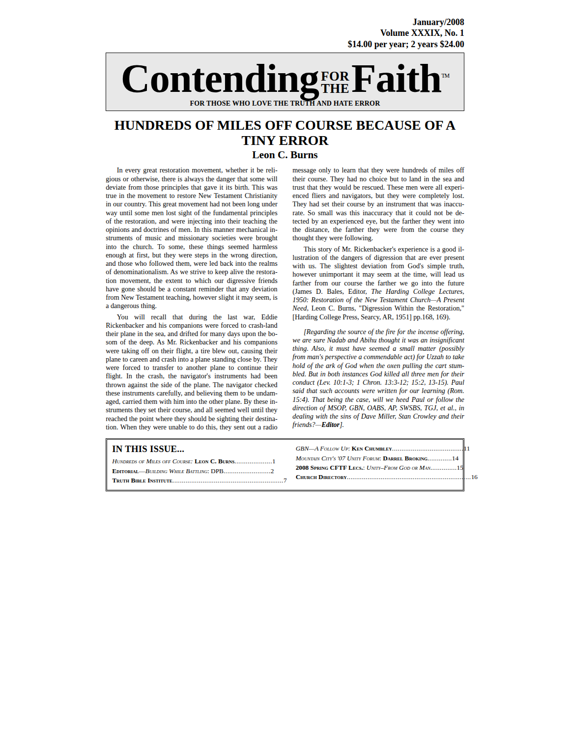January/2008
Volume XXXIX, No. 1
$14.00 per year; 2 years $24.00
ContendingFOR THEFaithTM
FOR THOSE WHO LOVE THE TRUTH AND HATE ERROR
HUNDREDS OF MILES OFF COURSE BECAUSE OF A TINY ERROR
Leon C. Burns
In every great restoration movement, whether it be religious or otherwise, there is always the danger that some will deviate from those principles that gave it its birth. This was true in the movement to restore New Testament Christianity in our country. This great movement had not been long under way until some men lost sight of the fundamental principles of the restoration, and were injecting into their teaching the opinions and doctrines of men. In this manner mechanical instruments of music and missionary societies were brought into the church. To some, these things seemed harmless enough at first, but they were steps in the wrong direction, and those who followed them, were led back into the realms of denominationalism. As we strive to keep alive the restoration movement, the extent to which our digressive friends have gone should be a constant reminder that any deviation from New Testament teaching, however slight it may seem, is a dangerous thing.
You will recall that during the last war, Eddie Rickenbacker and his companions were forced to crash-land their plane in the sea, and drifted for many days upon the bosom of the deep. As Mr. Rickenbacker and his companions were taking off on their flight, a tire blew out, causing their plane to careen and crash into a plane standing close by. They were forced to transfer to another plane to continue their flight. In the crash, the navigator's instruments had been thrown against the side of the plane. The navigator checked these instruments carefully, and believing them to be undamaged, carried them with him into the other plane. By these instruments they set their course, and all seemed well until they reached the point where they should be sighting their destination. When they were unable to do this, they sent out a radio message only to learn that they were hundreds of miles off their course. They had no choice but to land in the sea and trust that they would be rescued. These men were all experienced fliers and navigators, but they were completely lost. They had set their course by an instrument that was inaccurate. So small was this inaccuracy that it could not be detected by an experienced eye, but the farther they went into the distance, the farther they were from the course they thought they were following.
This story of Mr. Rickenbacker's experience is a good illustration of the dangers of digression that are ever present with us. The slightest deviation from God's simple truth, however unimportant it may seem at the time, will lead us farther from our course the farther we go into the future (James D. Bales, Editor, The Harding College Lectures, 1950: Restoration of the New Testament Church—A Present Need, Leon C. Burns, "Digression Within the Restoration," [Harding College Press, Searcy, AR, 1951] pp.168, 169).
[Regarding the source of the fire for the incense offering, we are sure Nadab and Abihu thought it was an insignificant thing. Also, it must have seemed a small matter (possibly from man's perspective a commendable act) for Uzzah to take hold of the ark of God when the oxen pulling the cart stumbled. But in both instances God killed all three men for their conduct (Lev. 10:1-3; 1 Chron. 13:3-12; 15:2, 13-15). Paul said that such accounts were written for our learning (Rom. 15:4). That being the case, will we heed Paul or follow the direction of MSOP, GBN, OABS, AP, SWSBS, TGJ, et al., in dealing with the sins of Dave Miller, Stan Crowley and their friends?—Editor].
IN THIS ISSUE...
Hundreds of Miles off Course: Leon C. Burns.................... 1
Editorial—Building While Battling: DPB......................... 2
Truth Bible Institute........................................................... 7
GBN—A Follow Up: Ken Chumbley...................................... 11
Mountain City's '07 Unity Forum: Darrel Broking............. 14
2008 Spring CFTF Lecs.: Unity–From God or Man.............. 15
Church Directory.................................................................. 16